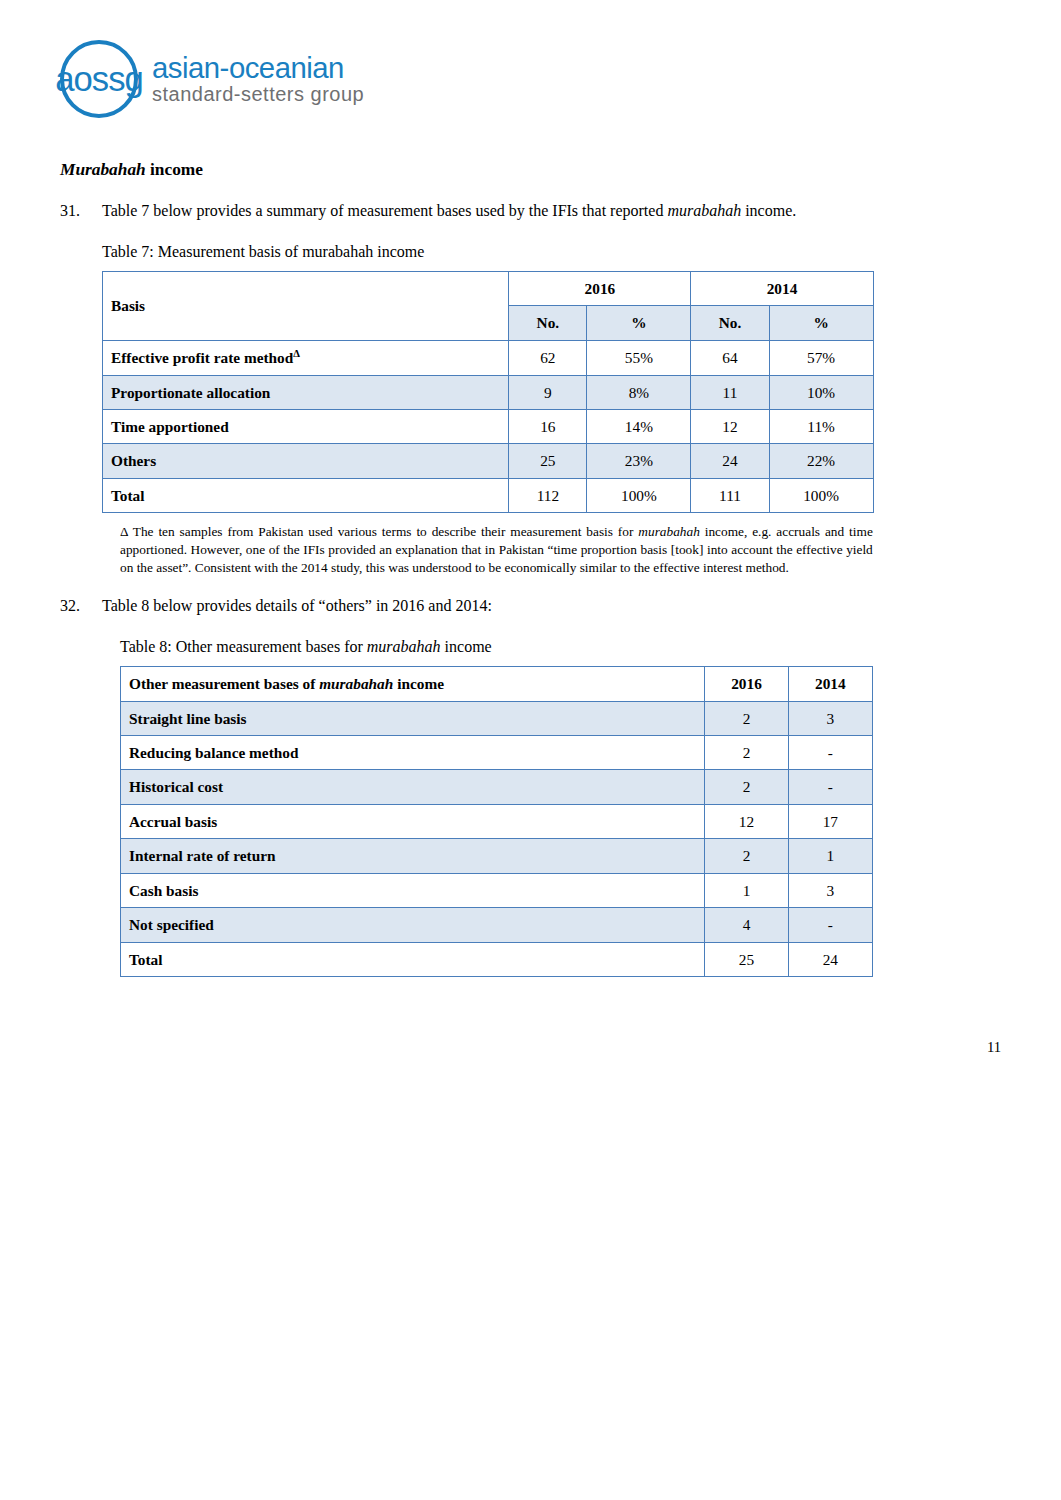aossg
asian-oceanian
standard-setters group
Murabahah income
31. Table 7 below provides a summary of measurement bases used by the IFIs that reported murabahah income.
Table 7: Measurement basis of murabahah income
| Basis | 2016 | 2014 |
| --- | --- | --- |
| No. | % | No. | % |
| Effective profit rate method Δ | 62 | 55% | 64 | 57% |
| Proportionate allocation | 9 | 8% | 11 | 10% |
| Time apportioned | 16 | 14% | 12 | 11% |
| Others | 25 | 23% | 24 | 22% |
| Total | 112 | 100% | 111 | 100% |
Δ The ten samples from Pakistan used various terms to describe their measurement basis for murabahah income, e.g. accruals and time apportioned. However, one of the IFIs provided an explanation that in Pakistan “time proportion basis [took] into account the effective yield on the asset”. Consistent with the 2014 study, this was understood to be economically similar to the effective interest method.
32. Table 8 below provides details of “others” in 2016 and 2014:
Table 8: Other measurement bases for murabahah income
| Other measurement bases of murabahah income | 2016 | 2014 |
| --- | --- | --- |
| Straight line basis | 2 | 3 |
| Reducing balance method | 2 | - |
| Historical cost | 2 | - |
| Accrual basis | 12 | 17 |
| Internal rate of return | 2 | 1 |
| Cash basis | 1 | 3 |
| Not specified | 4 | - |
| Total | 25 | 24 |
11